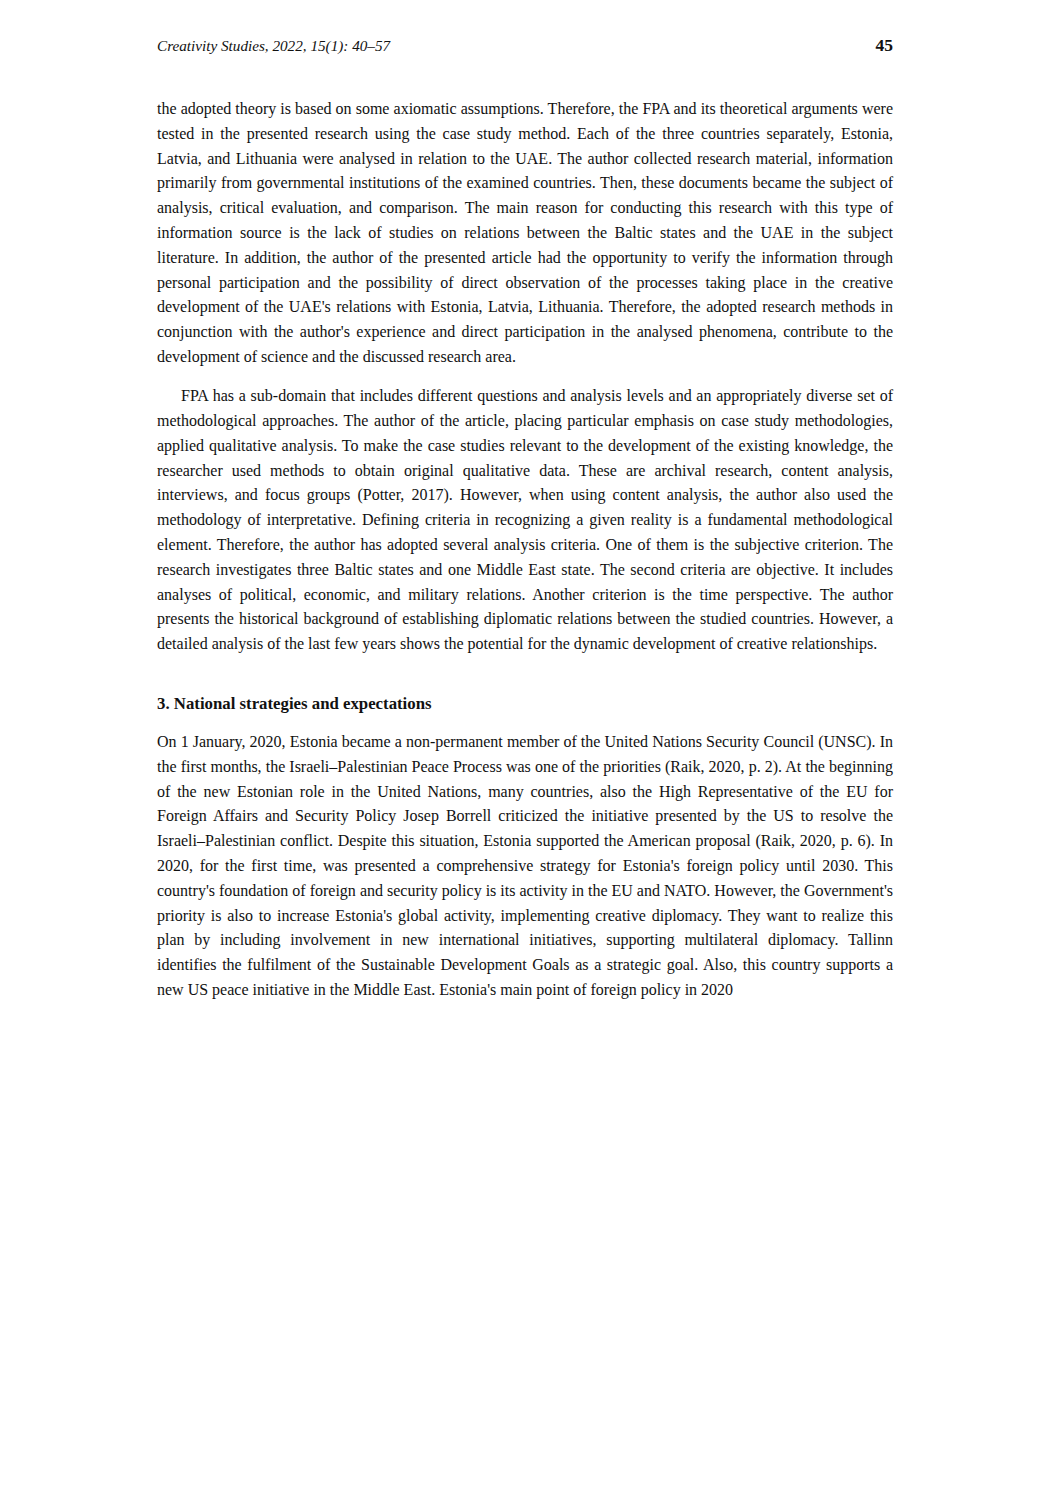Creativity Studies, 2022, 15(1): 40–57 45
the adopted theory is based on some axiomatic assumptions. Therefore, the FPA and its theoretical arguments were tested in the presented research using the case study method. Each of the three countries separately, Estonia, Latvia, and Lithuania were analysed in relation to the UAE. The author collected research material, information primarily from governmental institutions of the examined countries. Then, these documents became the subject of analysis, critical evaluation, and comparison. The main reason for conducting this research with this type of information source is the lack of studies on relations between the Baltic states and the UAE in the subject literature. In addition, the author of the presented article had the opportunity to verify the information through personal participation and the possibility of direct observation of the processes taking place in the creative development of the UAE's relations with Estonia, Latvia, Lithuania. Therefore, the adopted research methods in conjunction with the author's experience and direct participation in the analysed phenomena, contribute to the development of science and the discussed research area.
FPA has a sub-domain that includes different questions and analysis levels and an appropriately diverse set of methodological approaches. The author of the article, placing particular emphasis on case study methodologies, applied qualitative analysis. To make the case studies relevant to the development of the existing knowledge, the researcher used methods to obtain original qualitative data. These are archival research, content analysis, interviews, and focus groups (Potter, 2017). However, when using content analysis, the author also used the methodology of interpretative. Defining criteria in recognizing a given reality is a fundamental methodological element. Therefore, the author has adopted several analysis criteria. One of them is the subjective criterion. The research investigates three Baltic states and one Middle East state. The second criteria are objective. It includes analyses of political, economic, and military relations. Another criterion is the time perspective. The author presents the historical background of establishing diplomatic relations between the studied countries. However, a detailed analysis of the last few years shows the potential for the dynamic development of creative relationships.
3. National strategies and expectations
On 1 January, 2020, Estonia became a non-permanent member of the United Nations Security Council (UNSC). In the first months, the Israeli–Palestinian Peace Process was one of the priorities (Raik, 2020, p. 2). At the beginning of the new Estonian role in the United Nations, many countries, also the High Representative of the EU for Foreign Affairs and Security Policy Josep Borrell criticized the initiative presented by the US to resolve the Israeli–Palestinian conflict. Despite this situation, Estonia supported the American proposal (Raik, 2020, p. 6). In 2020, for the first time, was presented a comprehensive strategy for Estonia's foreign policy until 2030. This country's foundation of foreign and security policy is its activity in the EU and NATO. However, the Government's priority is also to increase Estonia's global activity, implementing creative diplomacy. They want to realize this plan by including involvement in new international initiatives, supporting multilateral diplomacy. Tallinn identifies the fulfilment of the Sustainable Development Goals as a strategic goal. Also, this country supports a new US peace initiative in the Middle East. Estonia's main point of foreign policy in 2020